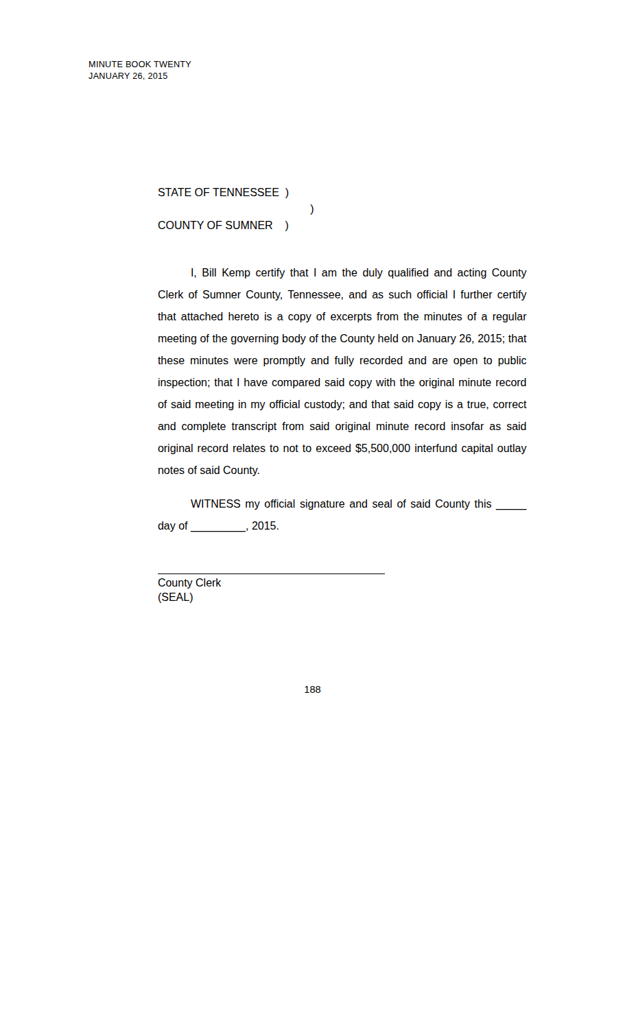MINUTE BOOK TWENTY
JANUARY 26, 2015
STATE OF TENNESSEE ) ) COUNTY OF SUMNER )
I, Bill Kemp certify that I am the duly qualified and acting County Clerk of Sumner County, Tennessee, and as such official I further certify that attached hereto is a copy of excerpts from the minutes of a regular meeting of the governing body of the County held on January 26, 2015; that these minutes were promptly and fully recorded and are open to public inspection; that I have compared said copy with the original minute record of said meeting in my official custody; and that said copy is a true, correct and complete transcript from said original minute record insofar as said original record relates to not to exceed $5,500,000 interfund capital outlay notes of said County.
WITNESS my official signature and seal of said County this _____ day of _________, 2015.
County Clerk
(SEAL)
188